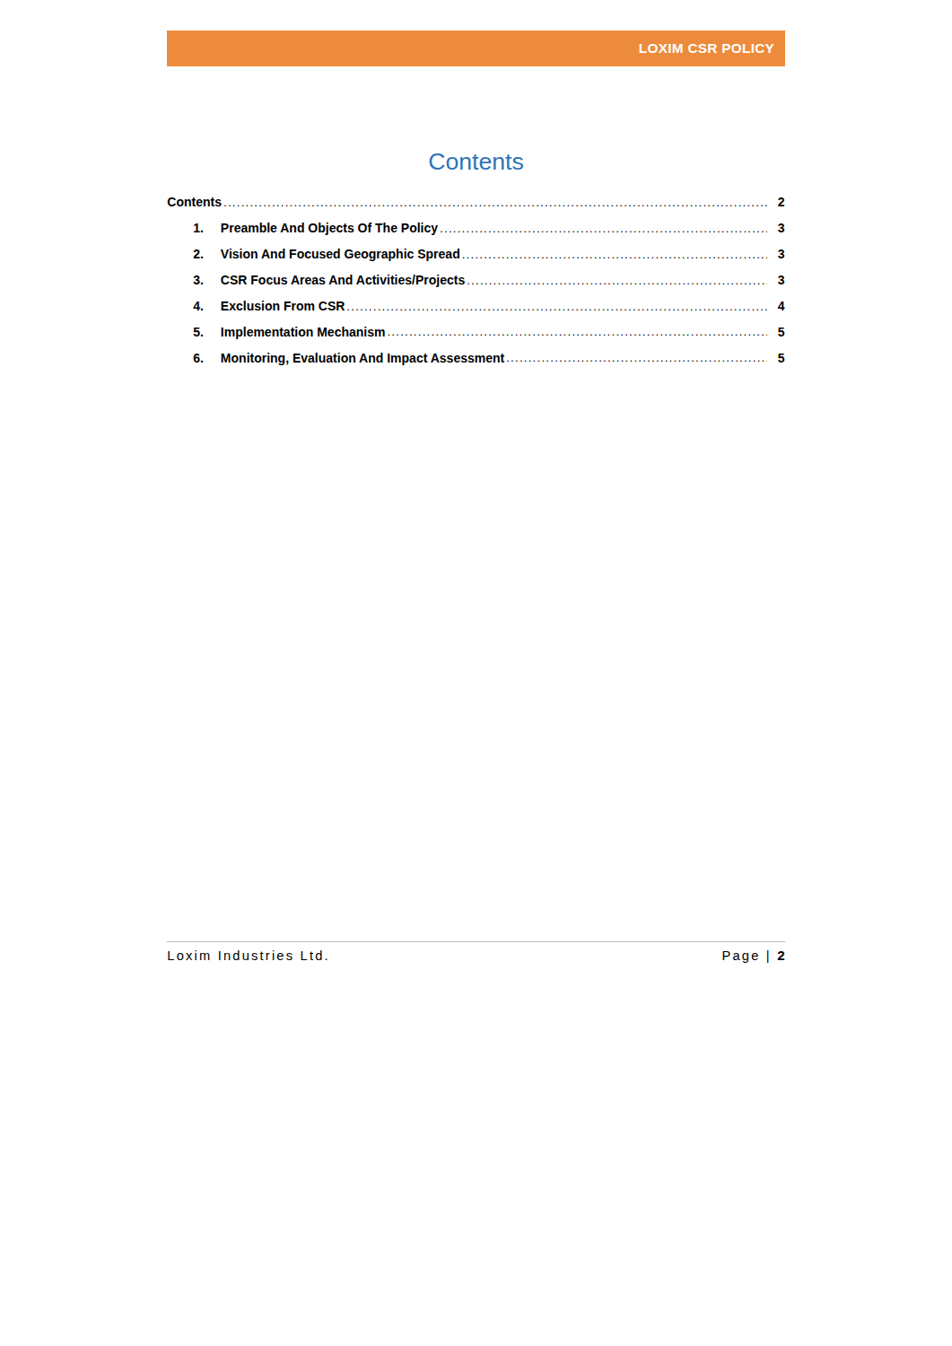LOXIM CSR POLICY
Contents
Contents ........................................................................................................................................... 2
1. Preamble And Objects Of The Policy ....................................................................................................... 3
2. Vision And Focused Geographic Spread ................................................................................................ 3
3. CSR Focus Areas And Activities/Projects ................................................................................................. 3
4. Exclusion From CSR ............................................................................................................................. 4
5. Implementation Mechanism ............................................................................................................. 5
6. Monitoring, Evaluation And Impact Assessment ..................................................................................... 5
Loxim Industries Ltd.
Page | 2